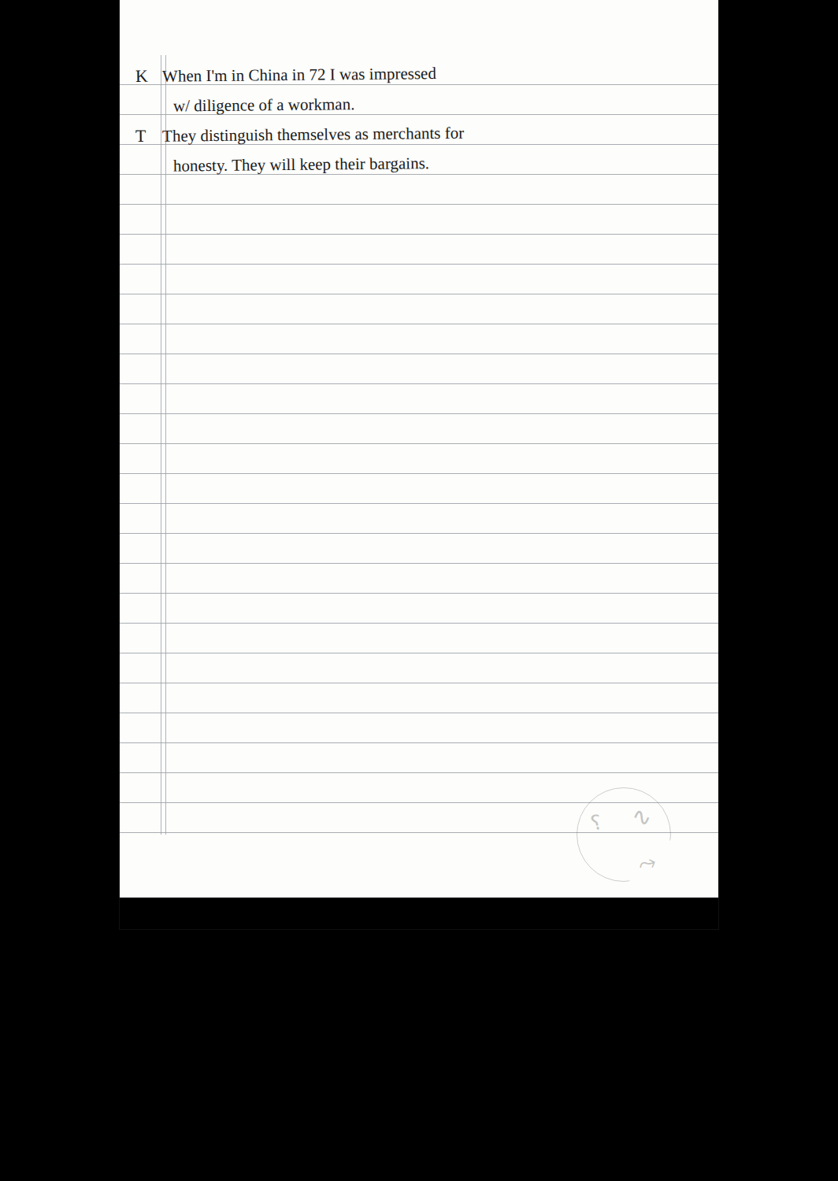KWhen I'm in China in 72 I was impressed
w/ diligence of a workman.
TThey distinguish themselves as merchants for
honesty. They will keep their bargains.
⸮
∿
⤳